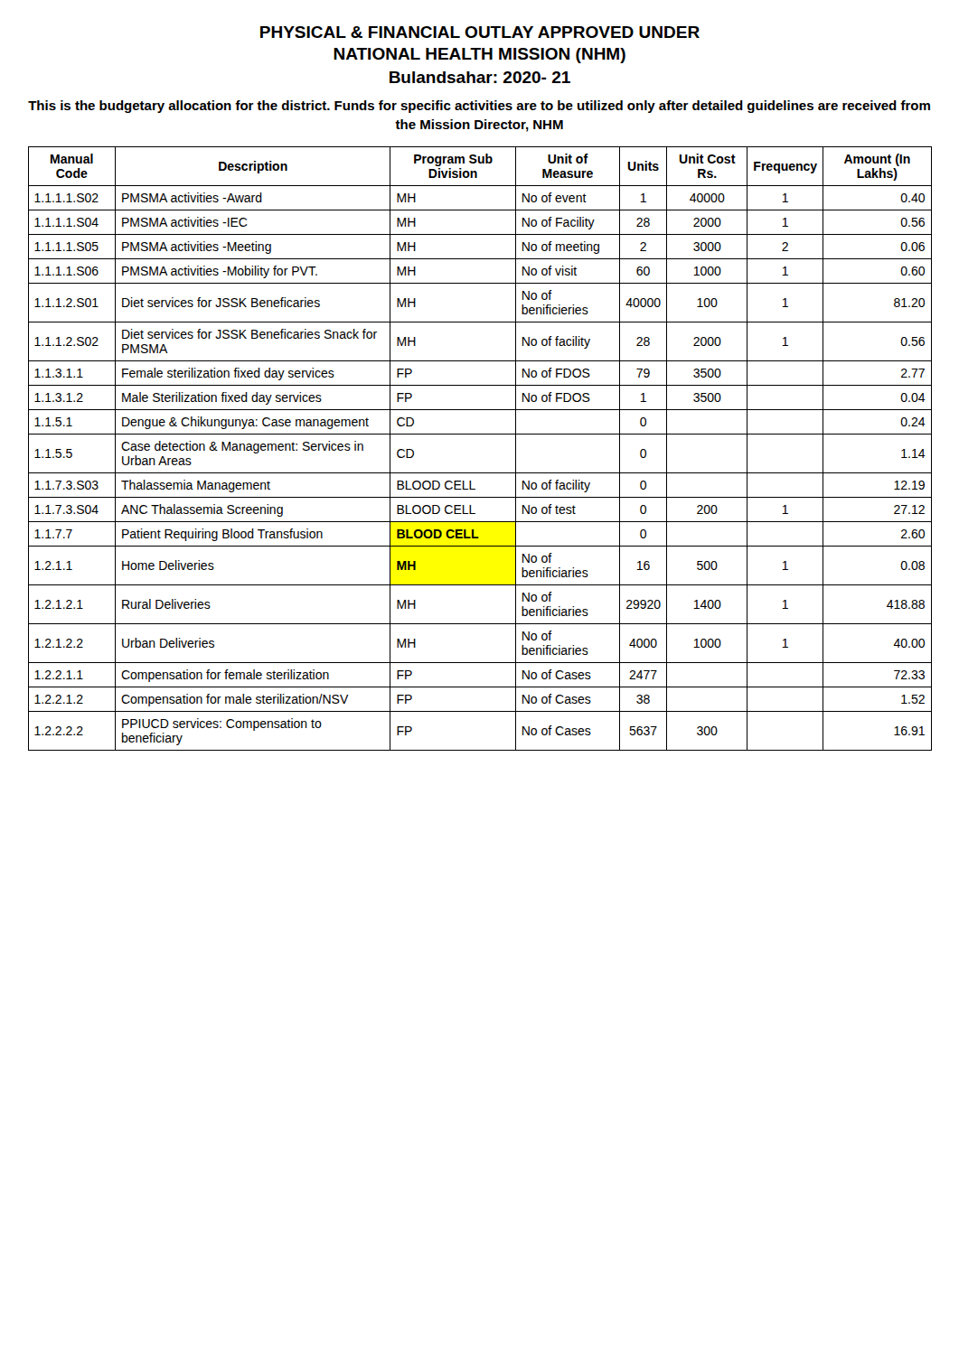Physical & Financial Outlay Approved Under
National Health Mission (NHM)
Bulandsahar: 2020- 21
This is the budgetary allocation for the district. Funds for specific activities are to be utilized only after detailed guidelines are received from the Mission Director, NHM
| Manual Code | Description | Program Sub Division | Unit of Measure | Units | Unit Cost Rs. | Frequency | Amount (In Lakhs) |
| --- | --- | --- | --- | --- | --- | --- | --- |
| 1.1.1.1.S02 | PMSMA activities -Award | MH | No of event | 1 | 40000 | 1 | 0.40 |
| 1.1.1.1.S04 | PMSMA activities -IEC | MH | No of Facility | 28 | 2000 | 1 | 0.56 |
| 1.1.1.1.S05 | PMSMA activities -Meeting | MH | No of meeting | 2 | 3000 | 2 | 0.06 |
| 1.1.1.1.S06 | PMSMA activities -Mobility for PVT. | MH | No of visit | 60 | 1000 | 1 | 0.60 |
| 1.1.1.2.S01 | Diet services for JSSK Beneficaries | MH | No of benificieries | 40000 | 100 | 1 | 81.20 |
| 1.1.1.2.S02 | Diet services for JSSK Beneficaries Snack for PMSMA | MH | No of facility | 28 | 2000 | 1 | 0.56 |
| 1.1.3.1.1 | Female sterilization fixed day services | FP | No of FDOS | 79 | 3500 | | 2.77 |
| 1.1.3.1.2 | Male Sterilization fixed day services | FP | No of FDOS | 1 | 3500 | | 0.04 |
| 1.1.5.1 | Dengue & Chikungunya: Case management | CD | | 0 | | | 0.24 |
| 1.1.5.5 | Case detection & Management: Services in Urban Areas | CD | | 0 | | | 1.14 |
| 1.1.7.3.S03 | Thalassemia Management | BLOOD CELL | No of facility | 0 | | | 12.19 |
| 1.1.7.3.S04 | ANC Thalassemia Screening | BLOOD CELL | No of test | 0 | 200 | 1 | 27.12 |
| 1.1.7.7 | Patient Requiring Blood Transfusion | BLOOD CELL | | 0 | | | 2.60 |
| 1.2.1.1 | Home Deliveries | MH | No of benificiaries | 16 | 500 | 1 | 0.08 |
| 1.2.1.2.1 | Rural Deliveries | MH | No of benificiaries | 29920 | 1400 | 1 | 418.88 |
| 1.2.1.2.2 | Urban Deliveries | MH | No of benificiaries | 4000 | 1000 | 1 | 40.00 |
| 1.2.2.1.1 | Compensation for female sterilization | FP | No of Cases | 2477 | | | 72.33 |
| 1.2.2.1.2 | Compensation for male sterilization/NSV | FP | No of Cases | 38 | | | 1.52 |
| 1.2.2.2.2 | PPIUCD services: Compensation to beneficiary | FP | No of Cases | 5637 | 300 | | 16.91 |